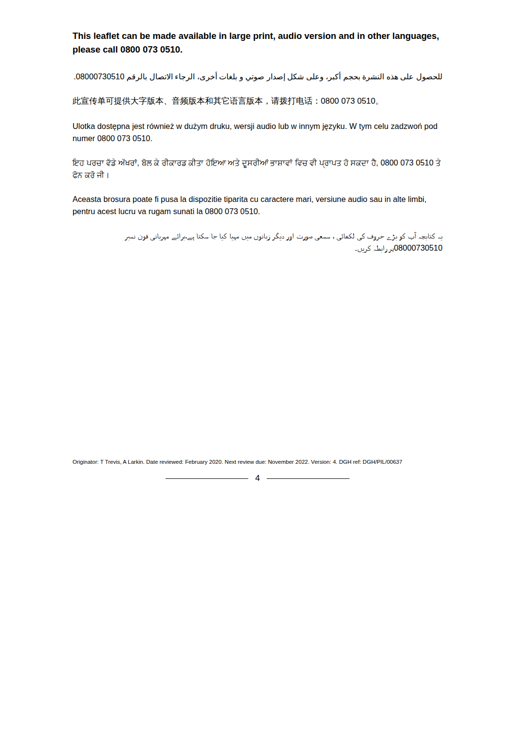This leaflet can be made available in large print, audio version and in other languages, please call 0800 073 0510.
للحصول على هذه النشرة بحجم أكبر، وعلى شكل إصدار صوتي و بلغات أخرى، الرجاء الاتصال بالرقم 08000730510.
此宣传单可提供大字版本、音频版本和其它语言版本，请拨打电话：0800 073 0510。
Ulotka dostępna jest również w dużym druku, wersji audio lub w innym języku. W tym celu zadzwoń pod numer 0800 073 0510.
ਇਹ ਪਰਚਾ ਵੱਡੇ ਅੱਖਰਾਂ, ਬੋਲ ਕੇ ਰੀਕਾਰਡ ਕੀਤਾ ਹੋਇਆ ਅਤੇ ਦੂਸਰੀਆਂ ਭਾਸ਼ਾਵਾਂ ਵਿਚ ਵੀ ਪ੍ਰਾਪਤ ਹੋ ਸਕਦਾ ਹੈ, 0800 073 0510 ਤੇ ਫੋਨ ਕਰੋ ਜੀ।
Aceasta brosura poate fi pusa la dispozitie tiparita cu caractere mari, versiune audio sau in alte limbi, pentru acest lucru va rugam sunati la 0800 073 0510.
یہ کتابچہ آپ کو بڑے حروف کی لکھائی ، سمعی صورت اور دیگر زبانوں میں مہیا کیا جا سکتا ہے،برائے مہربانی فون نمبر 08000730510پر رابطہ کریں۔
Originator: T Trevis, A Larkin. Date reviewed: February 2020. Next review due: November 2022. Version: 4. DGH ref: DGH/PIL/00637
4